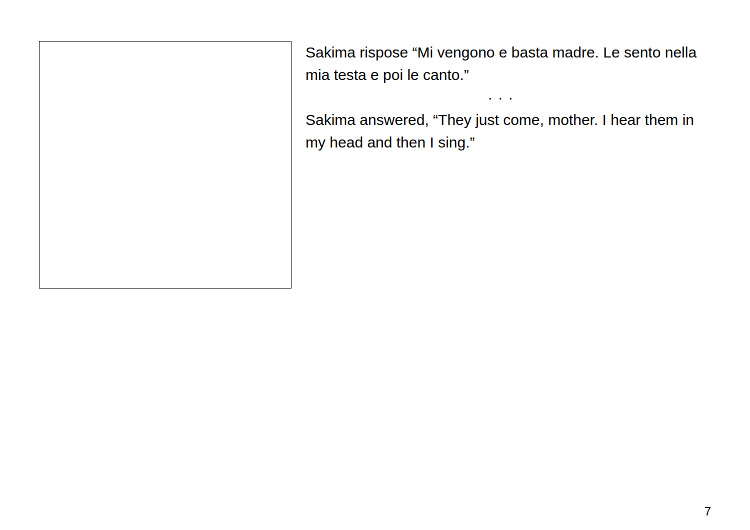Sakima rispose “Mi vengono e basta madre. Le sento nella mia testa e poi le canto.”
···
Sakima answered, “They just come, mother. I hear them in my head and then I sing.”
7